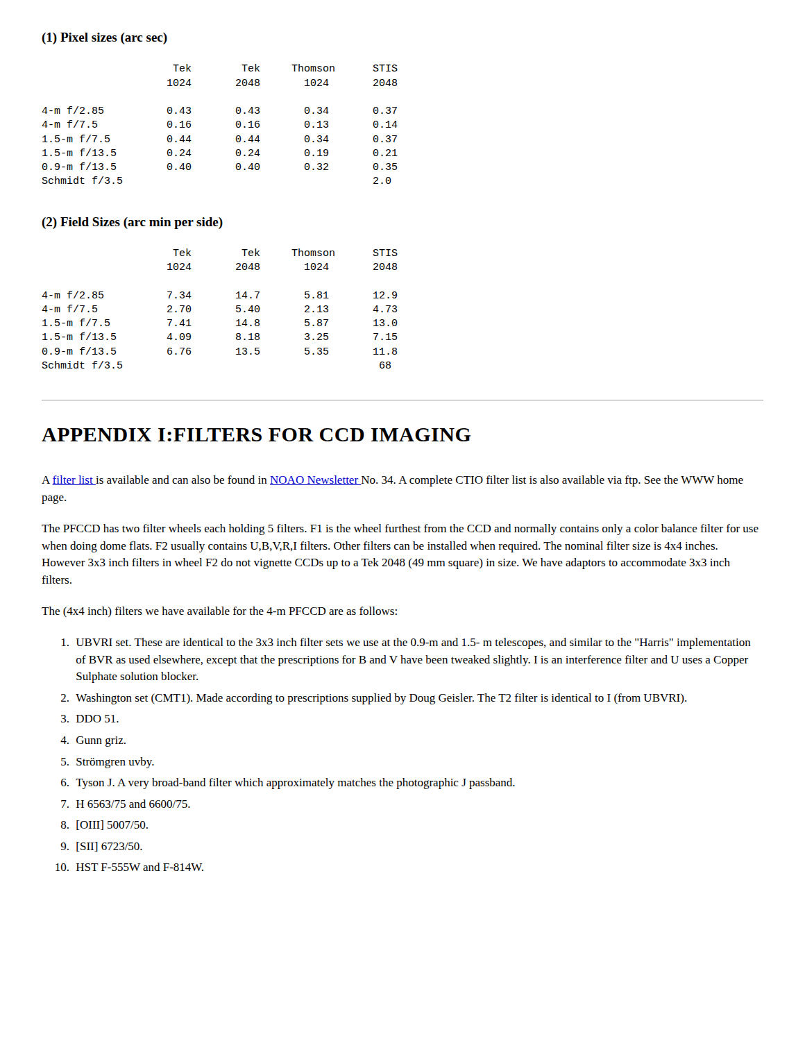(1) Pixel sizes (arc sec)
                     Tek        Tek     Thomson      STIS
                    1024       2048       1024       2048

4-m f/2.85          0.43       0.43       0.34       0.37
4-m f/7.5           0.16       0.16       0.13       0.14
1.5-m f/7.5         0.44       0.44       0.34       0.37
1.5-m f/13.5        0.24       0.24       0.19       0.21
0.9-m f/13.5        0.40       0.40       0.32       0.35
Schmidt f/3.5                                        2.0
(2) Field Sizes (arc min per side)
                     Tek        Tek     Thomson      STIS
                    1024       2048       1024       2048

4-m f/2.85          7.34       14.7       5.81       12.9
4-m f/7.5           2.70       5.40       2.13       4.73
1.5-m f/7.5         7.41       14.8       5.87       13.0
1.5-m f/13.5        4.09       8.18       3.25       7.15
0.9-m f/13.5        6.76       13.5       5.35       11.8
Schmidt f/3.5                                         68
APPENDIX I:FILTERS FOR CCD IMAGING
A filter list is available and can also be found in NOAO Newsletter No. 34. A complete CTIO filter list is also available via ftp. See the WWW home page.
The PFCCD has two filter wheels each holding 5 filters. F1 is the wheel furthest from the CCD and normally contains only a color balance filter for use when doing dome flats. F2 usually contains U,B,V,R,I filters. Other filters can be installed when required. The nominal filter size is 4x4 inches. However 3x3 inch filters in wheel F2 do not vignette CCDs up to a Tek 2048 (49 mm square) in size. We have adaptors to accommodate 3x3 inch filters.
The (4x4 inch) filters we have available for the 4-m PFCCD are as follows:
UBVRI set. These are identical to the 3x3 inch filter sets we use at the 0.9-m and 1.5- m telescopes, and similar to the "Harris" implementation of BVR as used elsewhere, except that the prescriptions for B and V have been tweaked slightly. I is an interference filter and U uses a Copper Sulphate solution blocker.
Washington set (CMT1). Made according to prescriptions supplied by Doug Geisler. The T2 filter is identical to I (from UBVRI).
DDO 51.
Gunn griz.
Strömgren uvby.
Tyson J. A very broad-band filter which approximately matches the photographic J passband.
H 6563/75 and 6600/75.
[OIII] 5007/50.
[SII] 6723/50.
HST F-555W and F-814W.